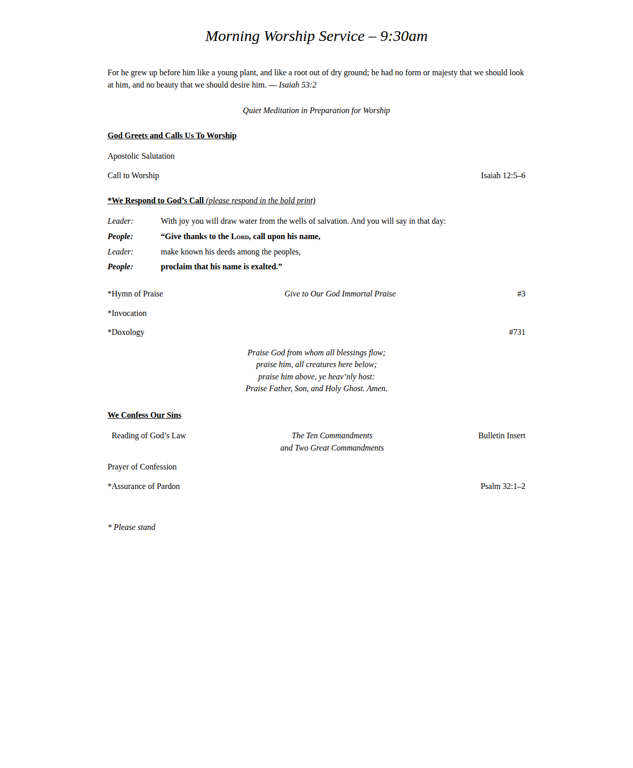Morning Worship Service – 9:30am
For he grew up before him like a young plant, and like a root out of dry ground; he had no form or majesty that we should look at him, and no beauty that we should desire him. — Isaiah 53:2
Quiet Meditation in Preparation for Worship
God Greets and Calls Us To Worship
Apostolic Salutation
Call to Worship Isaiah 12:5–6
*We Respond to God’s Call (please respond in the bold print)
Leader: With joy you will draw water from the wells of salvation. And you will say in that day:
People: “Give thanks to the Lord, call upon his name,
Leader: make known his deeds among the peoples,
People: proclaim that his name is exalted.”
*Hymn of Praise Give to Our God Immortal Praise #3
*Invocation
*Doxology #731
Praise God from whom all blessings flow;
praise him, all creatures here below;
praise him above, ye heav’nly host:
Praise Father, Son, and Holy Ghost. Amen.
We Confess Our Sins
Reading of God’s Law The Ten Commandments
and Two Great Commandments Bulletin Insert
Prayer of Confession
*Assurance of Pardon Psalm 32:1–2
* Please stand